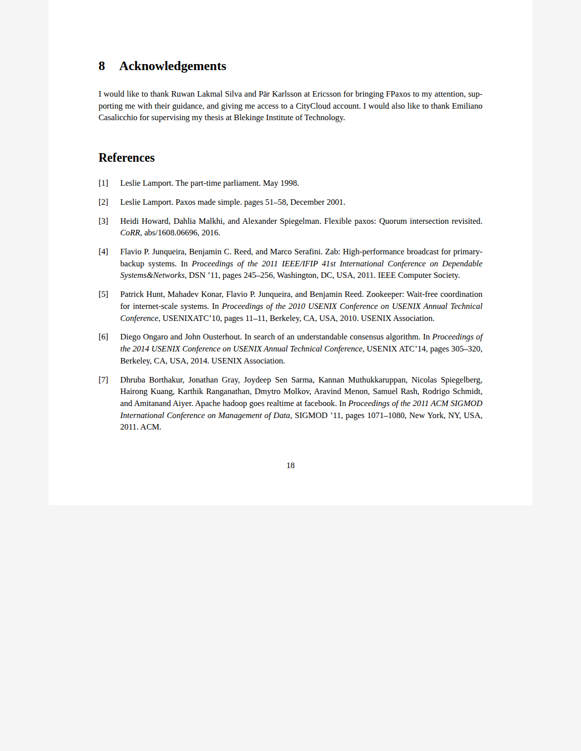8 Acknowledgements
I would like to thank Ruwan Lakmal Silva and Pär Karlsson at Ericsson for bringing FPaxos to my attention, supporting me with their guidance, and giving me access to a CityCloud account. I would also like to thank Emiliano Casalicchio for supervising my thesis at Blekinge Institute of Technology.
References
Leslie Lamport. The part-time parliament. May 1998.
Leslie Lamport. Paxos made simple. pages 51–58, December 2001.
Heidi Howard, Dahlia Malkhi, and Alexander Spiegelman. Flexible paxos: Quorum intersection revisited. CoRR, abs/1608.06696, 2016.
Flavio P. Junqueira, Benjamin C. Reed, and Marco Serafini. Zab: High-performance broadcast for primary-backup systems. In Proceedings of the 2011 IEEE/IFIP 41st International Conference on Dependable Systems&Networks, DSN ’11, pages 245–256, Washington, DC, USA, 2011. IEEE Computer Society.
Patrick Hunt, Mahadev Konar, Flavio P. Junqueira, and Benjamin Reed. Zookeeper: Wait-free coordination for internet-scale systems. In Proceedings of the 2010 USENIX Conference on USENIX Annual Technical Conference, USENIXATC’10, pages 11–11, Berkeley, CA, USA, 2010. USENIX Association.
Diego Ongaro and John Ousterhout. In search of an understandable consensus algorithm. In Proceedings of the 2014 USENIX Conference on USENIX Annual Technical Conference, USENIX ATC’14, pages 305–320, Berkeley, CA, USA, 2014. USENIX Association.
Dhruba Borthakur, Jonathan Gray, Joydeep Sen Sarma, Kannan Muthukkaruppan, Nicolas Spiegelberg, Hairong Kuang, Karthik Ranganathan, Dmytro Molkov, Aravind Menon, Samuel Rash, Rodrigo Schmidt, and Amitanand Aiyer. Apache hadoop goes realtime at facebook. In Proceedings of the 2011 ACM SIGMOD International Conference on Management of Data, SIGMOD ’11, pages 1071–1080, New York, NY, USA, 2011. ACM.
18